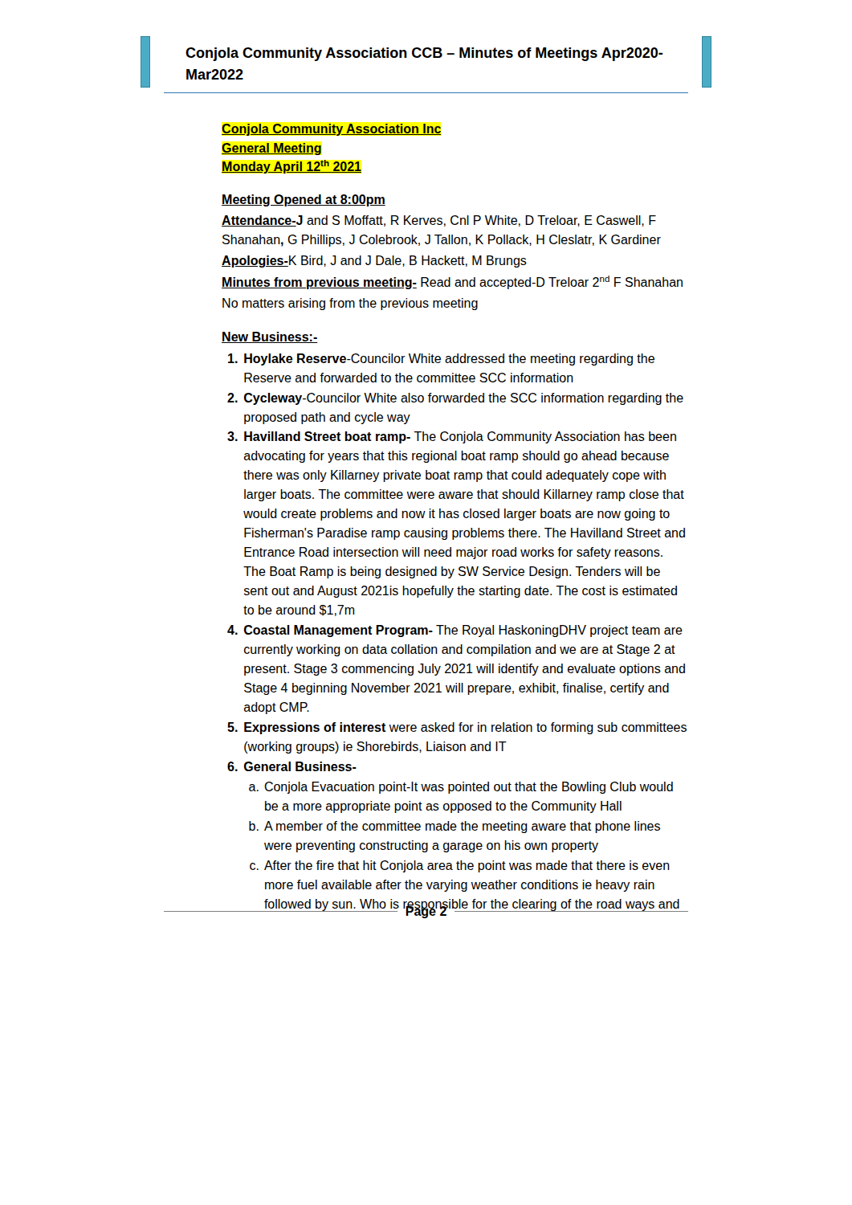Conjola Community Association CCB – Minutes of Meetings Apr2020-Mar2022
Conjola Community Association Inc
General Meeting
Monday April 12th 2021
Meeting Opened at 8:00pm
Attendance-J and S Moffatt, R Kerves, Cnl P White, D Treloar, E Caswell, F Shanahan, G Phillips, J Colebrook, J Tallon, K Pollack, H Cleslatr, K Gardiner
Apologies-K Bird, J and J Dale, B Hackett, M Brungs
Minutes from previous meeting- Read and accepted-D Treloar 2nd F Shanahan
No matters arising from the previous meeting
New Business:-
Hoylake Reserve-Councilor White addressed the meeting regarding the Reserve and forwarded to the committee SCC information
Cycleway-Councilor White also forwarded the SCC information regarding the proposed path and cycle way
Havilland Street boat ramp- The Conjola Community Association has been advocating for years that this regional boat ramp should go ahead because there was only Killarney private boat ramp that could adequately cope with larger boats. The committee were aware that should Killarney ramp close that would create problems and now it has closed larger boats are now going to Fisherman's Paradise ramp causing problems there. The Havilland Street and Entrance Road intersection will need major road works for safety reasons. The Boat Ramp is being designed by SW Service Design. Tenders will be sent out and August 2021is hopefully the starting date. The cost is estimated to be around $1,7m
Coastal Management Program- The Royal HaskoningDHV project team are currently working on data collation and compilation and we are at Stage 2 at present. Stage 3 commencing July 2021 will identify and evaluate options and Stage 4 beginning November 2021 will prepare, exhibit, finalise, certify and adopt CMP.
Expressions of interest were asked for in relation to forming sub committees (working groups) ie Shorebirds, Liaison and IT
General Business-
Conjola Evacuation point-It was pointed out that the Bowling Club would be a more appropriate point as opposed to the Community Hall
A member of the committee made the meeting aware that phone lines were preventing constructing a garage on his own property
After the fire that hit Conjola area the point was made that there is even more fuel available after the varying weather conditions ie heavy rain followed by sun. Who is responsible for the clearing of the road ways and
Page 2